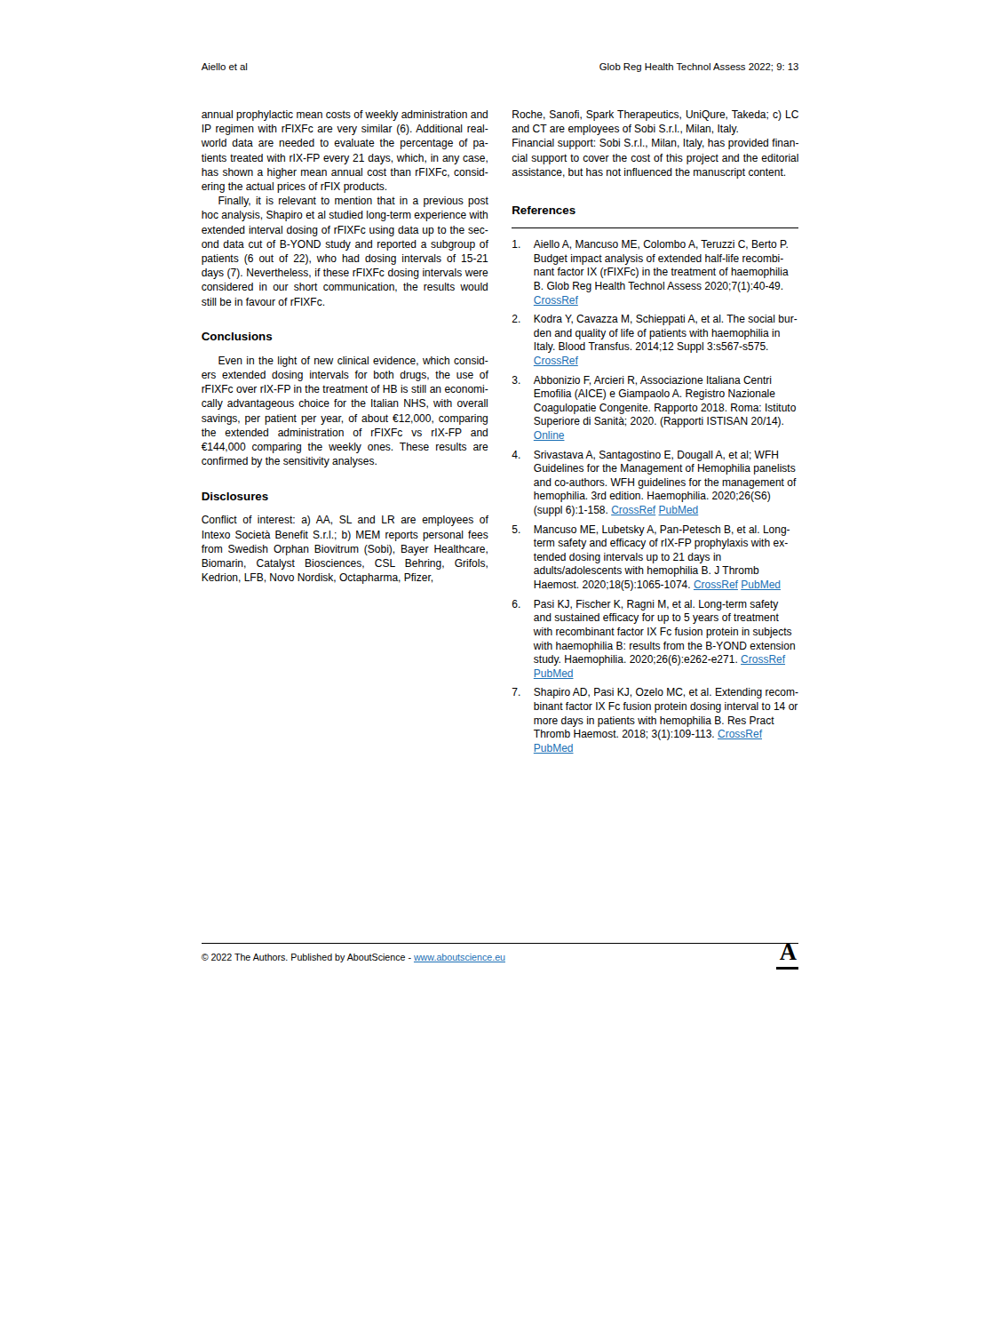Aiello et al Glob Reg Health Technol Assess 2022; 9: 13
annual prophylactic mean costs of weekly administration and IP regimen with rFIXFc are very similar (6). Additional real-world data are needed to evaluate the percentage of patients treated with rIX-FP every 21 days, which, in any case, has shown a higher mean annual cost than rFIXFc, considering the actual prices of rFIX products.
Finally, it is relevant to mention that in a previous post hoc analysis, Shapiro et al studied long-term experience with extended interval dosing of rFIXFc using data up to the second data cut of B-YOND study and reported a subgroup of patients (6 out of 22), who had dosing intervals of 15-21 days (7). Nevertheless, if these rFIXFc dosing intervals were considered in our short communication, the results would still be in favour of rFIXFc.
Conclusions
Even in the light of new clinical evidence, which considers extended dosing intervals for both drugs, the use of rFIXFc over rIX-FP in the treatment of HB is still an economically advantageous choice for the Italian NHS, with overall savings, per patient per year, of about €12,000, comparing the extended administration of rFIXFc vs rIX-FP and €144,000 comparing the weekly ones. These results are confirmed by the sensitivity analyses.
Disclosures
Conflict of interest: a) AA, SL and LR are employees of Intexo Società Benefit S.r.l.; b) MEM reports personal fees from Swedish Orphan Biovitrum (Sobi), Bayer Healthcare, Biomarin, Catalyst Biosciences, CSL Behring, Grifols, Kedrion, LFB, Novo Nordisk, Octapharma, Pfizer,
Roche, Sanofi, Spark Therapeutics, UniQure, Takeda; c) LC and CT are employees of Sobi S.r.l., Milan, Italy.
Financial support: Sobi S.r.l., Milan, Italy, has provided financial support to cover the cost of this project and the editorial assistance, but has not influenced the manuscript content.
References
Aiello A, Mancuso ME, Colombo A, Teruzzi C, Berto P. Budget impact analysis of extended half-life recombinant factor IX (rFIXFc) in the treatment of haemophilia B. Glob Reg Health Technol Assess 2020;7(1):40-49. CrossRef
Kodra Y, Cavazza M, Schieppati A, et al. The social burden and quality of life of patients with haemophilia in Italy. Blood Transfus. 2014;12 Suppl 3:s567-s575. CrossRef
Abbonizio F, Arcieri R, Associazione Italiana Centri Emofilia (AICE) e Giampaolo A. Registro Nazionale Coagulopatie Congenite. Rapporto 2018. Roma: Istituto Superiore di Sanità; 2020. (Rapporti ISTISAN 20/14). Online
Srivastava A, Santagostino E, Dougall A, et al; WFH Guidelines for the Management of Hemophilia panelists and co-authors. WFH guidelines for the management of hemophilia. 3rd edition. Haemophilia. 2020;26(S6)(suppl 6):1-158. CrossRef PubMed
Mancuso ME, Lubetsky A, Pan-Petesch B, et al. Long-term safety and efficacy of rIX-FP prophylaxis with extended dosing intervals up to 21 days in adults/adolescents with hemophilia B. J Thromb Haemost. 2020;18(5):1065-1074. CrossRef PubMed
Pasi KJ, Fischer K, Ragni M, et al. Long-term safety and sustained efficacy for up to 5 years of treatment with recombinant factor IX Fc fusion protein in subjects with haemophilia B: results from the B-YOND extension study. Haemophilia. 2020;26(6):e262-e271. CrossRef PubMed
Shapiro AD, Pasi KJ, Ozelo MC, et al. Extending recombinant factor IX Fc fusion protein dosing interval to 14 or more days in patients with hemophilia B. Res Pract Thromb Haemost. 2018; 3(1):109-113. CrossRef PubMed
© 2022 The Authors. Published by AboutScience - www.aboutscience.eu
A